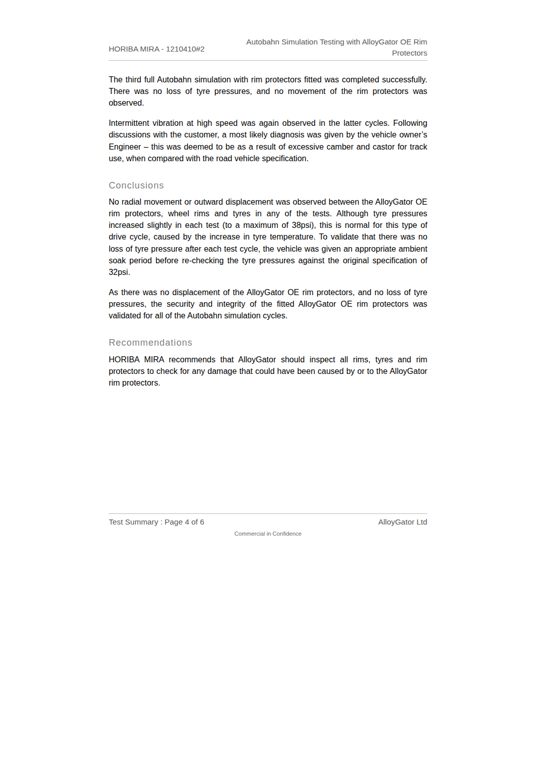HORIBA MIRA - 1210410#2
Autobahn Simulation Testing with AlloyGator OE Rim Protectors
The third full Autobahn simulation with rim protectors fitted was completed successfully. There was no loss of tyre pressures, and no movement of the rim protectors was observed.
Intermittent vibration at high speed was again observed in the latter cycles. Following discussions with the customer, a most likely diagnosis was given by the vehicle owner’s Engineer – this was deemed to be as a result of excessive camber and castor for track use, when compared with the road vehicle specification.
Conclusions
No radial movement or outward displacement was observed between the AlloyGator OE rim protectors, wheel rims and tyres in any of the tests. Although tyre pressures increased slightly in each test (to a maximum of 38psi), this is normal for this type of drive cycle, caused by the increase in tyre temperature. To validate that there was no loss of tyre pressure after each test cycle, the vehicle was given an appropriate ambient soak period before re-checking the tyre pressures against the original specification of 32psi.
As there was no displacement of the AlloyGator OE rim protectors, and no loss of tyre pressures, the security and integrity of the fitted AlloyGator OE rim protectors was validated for all of the Autobahn simulation cycles.
Recommendations
HORIBA MIRA recommends that AlloyGator should inspect all rims, tyres and rim protectors to check for any damage that could have been caused by or to the AlloyGator rim protectors.
Test Summary : Page 4 of 6
AlloyGator Ltd
Commercial in Confidence